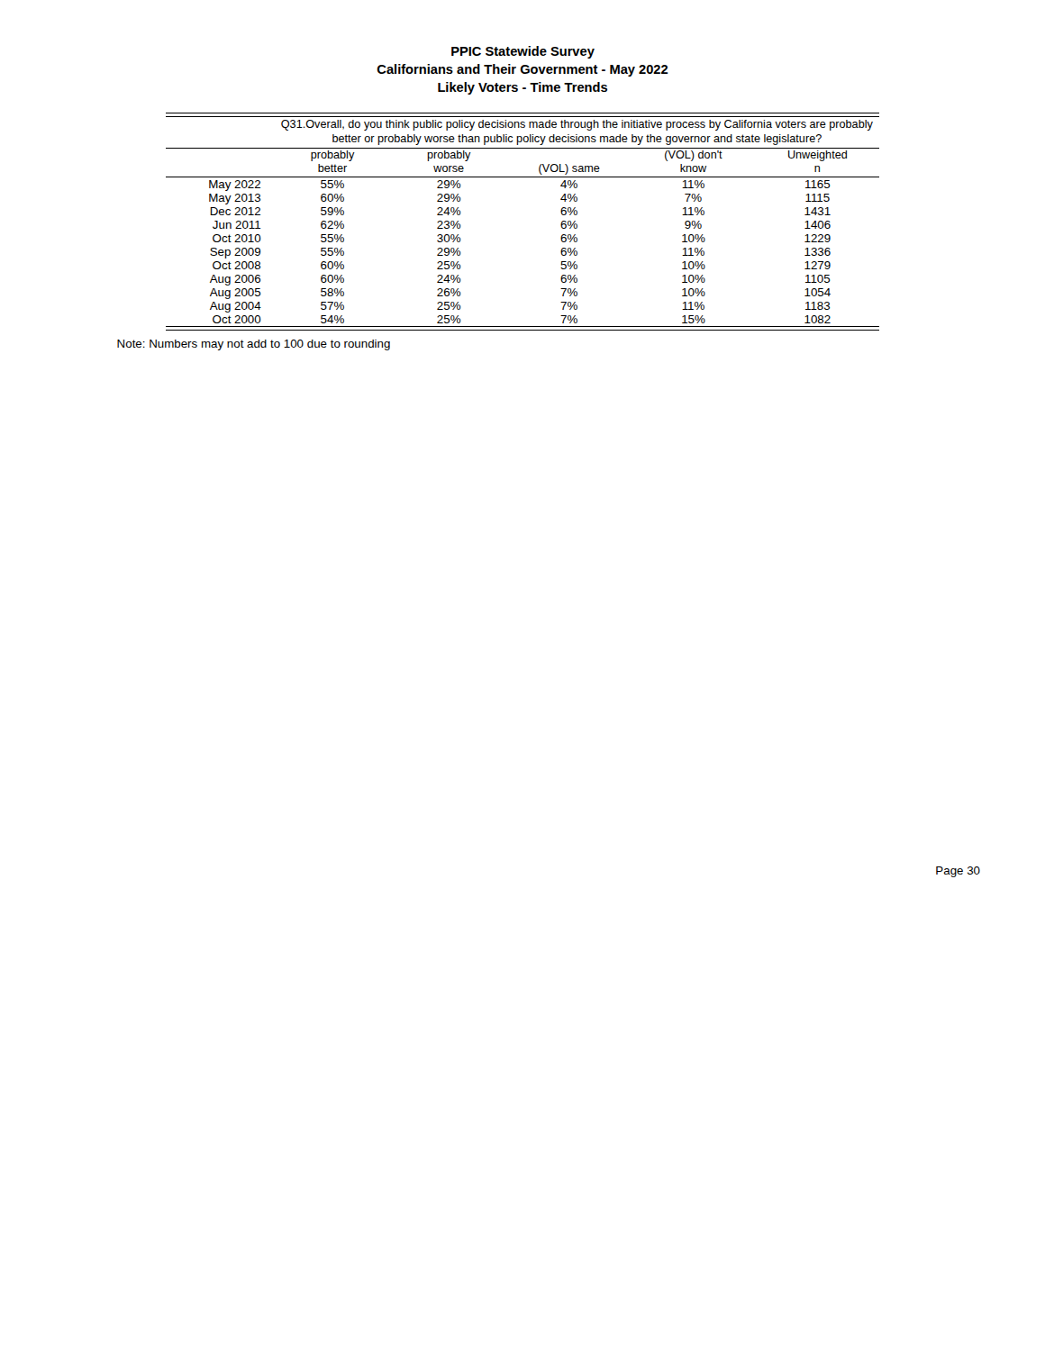PPIC Statewide Survey
Californians and Their Government - May 2022
Likely Voters - Time Trends
| | Q31.Overall, do you think public policy decisions made through the initiative process by California voters are probably better or probably worse than public policy decisions made by the governor and state legislature? |
| | probably better | probably worse | (VOL) same | (VOL) don't know | Unweighted n |
| May 2022 | 55% | 29% | 4% | 11% | 1165 |
| May 2013 | 60% | 29% | 4% | 7% | 1115 |
| Dec 2012 | 59% | 24% | 6% | 11% | 1431 |
| Jun 2011 | 62% | 23% | 6% | 9% | 1406 |
| Oct 2010 | 55% | 30% | 6% | 10% | 1229 |
| Sep 2009 | 55% | 29% | 6% | 11% | 1336 |
| Oct 2008 | 60% | 25% | 5% | 10% | 1279 |
| Aug 2006 | 60% | 24% | 6% | 10% | 1105 |
| Aug 2005 | 58% | 26% | 7% | 10% | 1054 |
| Aug 2004 | 57% | 25% | 7% | 11% | 1183 |
| Oct 2000 | 54% | 25% | 7% | 15% | 1082 |
Note: Numbers may not add to 100 due to rounding
Page 30